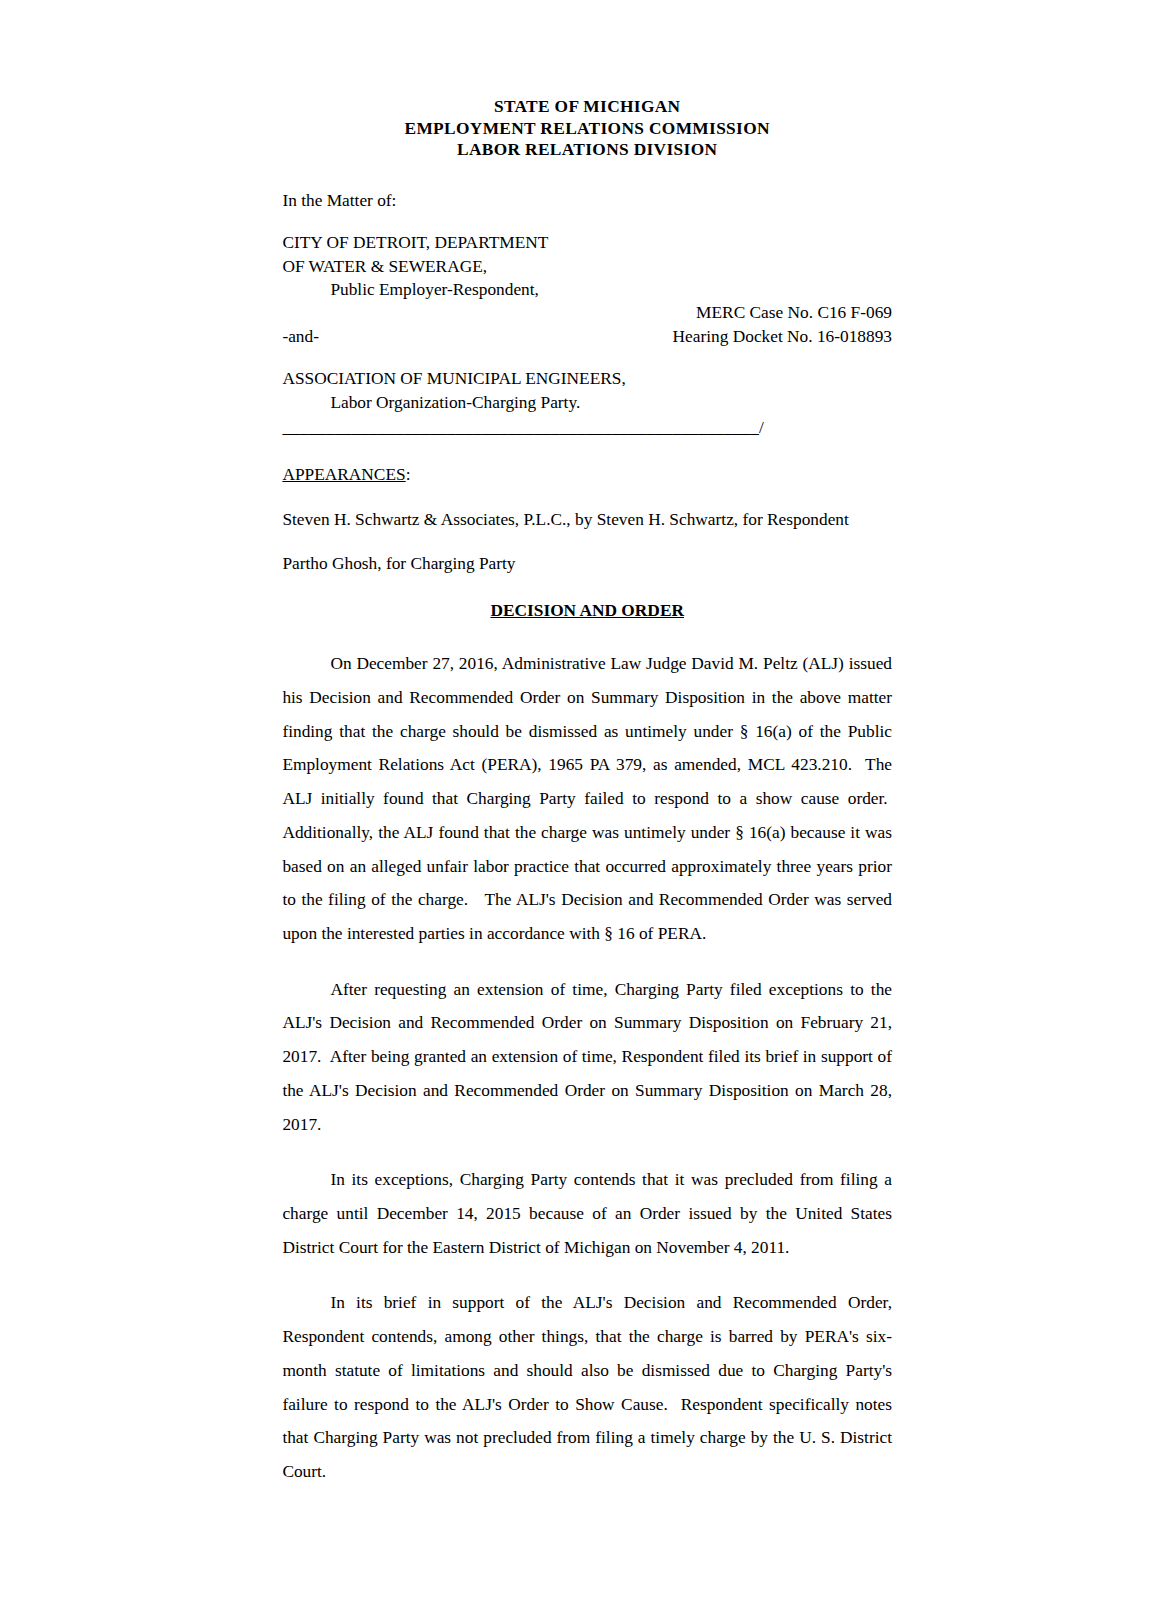STATE OF MICHIGAN
EMPLOYMENT RELATIONS COMMISSION
LABOR RELATIONS DIVISION
In the Matter of:
CITY OF DETROIT, DEPARTMENT
OF WATER & SEWERAGE,
Public Employer-Respondent,
MERC Case No. C16 F-069
-and-
Hearing Docket No. 16-018893
ASSOCIATION OF MUNICIPAL ENGINEERS,
Labor Organization-Charging Party.
_______________________________________________________/
APPEARANCES:
Steven H. Schwartz & Associates, P.L.C., by Steven H. Schwartz, for Respondent
Partho Ghosh, for Charging Party
DECISION AND ORDER
On December 27, 2016, Administrative Law Judge David M. Peltz (ALJ) issued his Decision and Recommended Order on Summary Disposition in the above matter finding that the charge should be dismissed as untimely under § 16(a) of the Public Employment Relations Act (PERA), 1965 PA 379, as amended, MCL 423.210. The ALJ initially found that Charging Party failed to respond to a show cause order. Additionally, the ALJ found that the charge was untimely under § 16(a) because it was based on an alleged unfair labor practice that occurred approximately three years prior to the filing of the charge. The ALJ's Decision and Recommended Order was served upon the interested parties in accordance with § 16 of PERA.
After requesting an extension of time, Charging Party filed exceptions to the ALJ's Decision and Recommended Order on Summary Disposition on February 21, 2017. After being granted an extension of time, Respondent filed its brief in support of the ALJ's Decision and Recommended Order on Summary Disposition on March 28, 2017.
In its exceptions, Charging Party contends that it was precluded from filing a charge until December 14, 2015 because of an Order issued by the United States District Court for the Eastern District of Michigan on November 4, 2011.
In its brief in support of the ALJ's Decision and Recommended Order, Respondent contends, among other things, that the charge is barred by PERA's six-month statute of limitations and should also be dismissed due to Charging Party's failure to respond to the ALJ's Order to Show Cause. Respondent specifically notes that Charging Party was not precluded from filing a timely charge by the U. S. District Court.